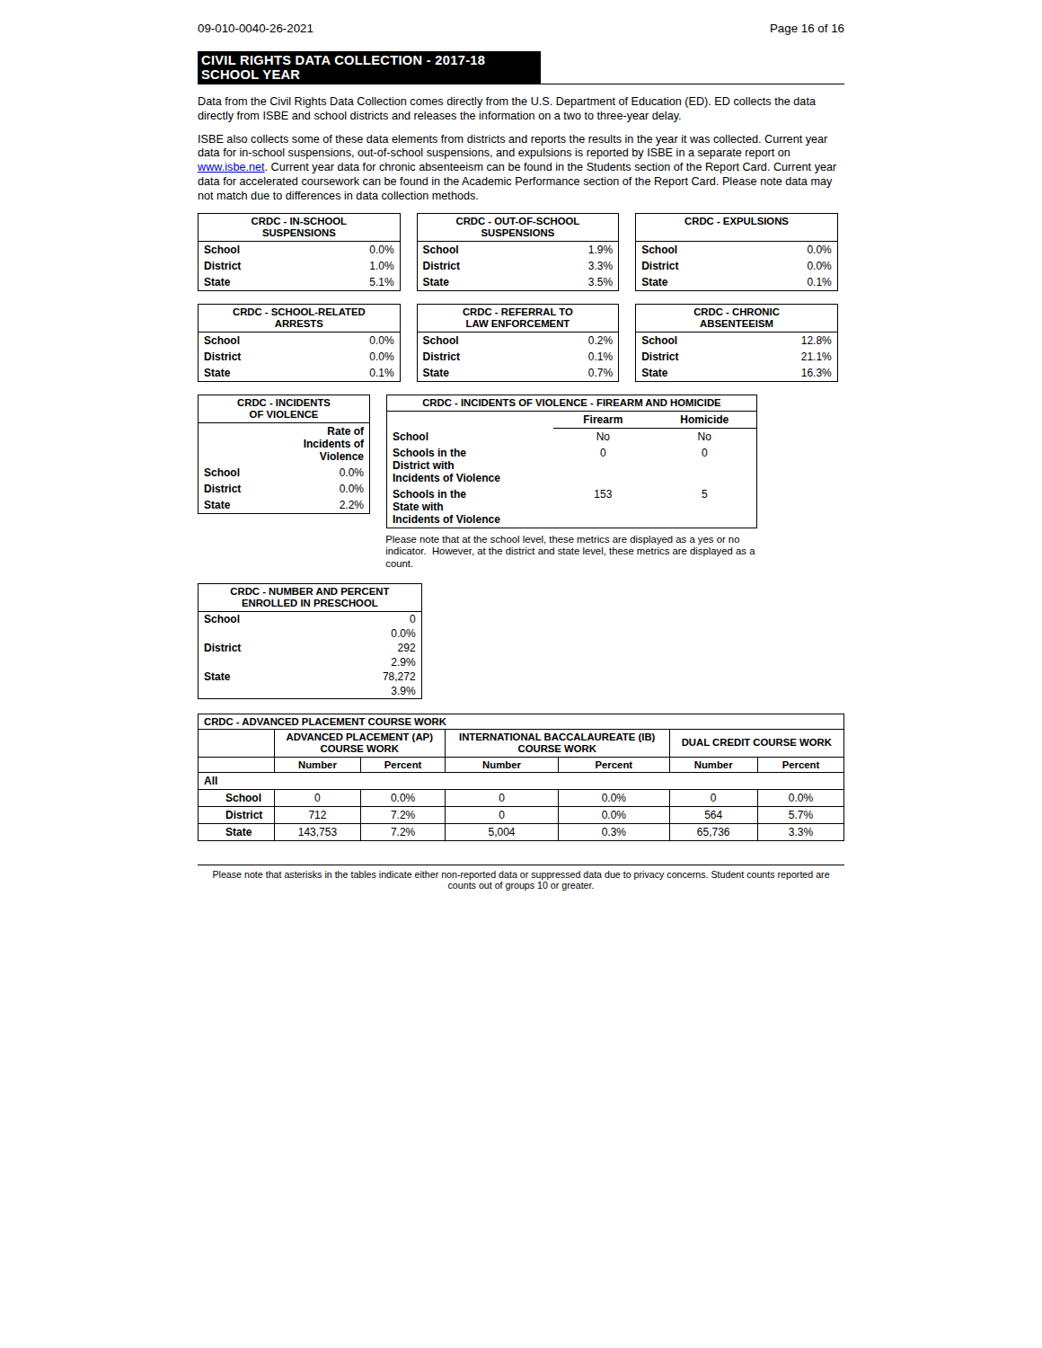09-010-0040-26-2021
Page 16 of 16
CIVIL RIGHTS DATA COLLECTION - 2017-18 SCHOOL YEAR
Data from the Civil Rights Data Collection comes directly from the U.S. Department of Education (ED). ED collects the data directly from ISBE and school districts and releases the information on a two to three-year delay.
ISBE also collects some of these data elements from districts and reports the results in the year it was collected. Current year data for in-school suspensions, out-of-school suspensions, and expulsions is reported by ISBE in a separate report on www.isbe.net. Current year data for chronic absenteeism can be found in the Students section of the Report Card. Current year data for accelerated coursework can be found in the Academic Performance section of the Report Card. Please note data may not match due to differences in data collection methods.
CRDC - IN-SCHOOL
SUSPENSIONS
| School | 0.0% |
| District | 1.0% |
| State | 5.1% |
CRDC - OUT-OF-SCHOOL
SUSPENSIONS
| School | 1.9% |
| District | 3.3% |
| State | 3.5% |
CRDC - EXPULSIONS
| School | 0.0% |
| District | 0.0% |
| State | 0.1% |
CRDC - SCHOOL-RELATED
ARRESTS
| School | 0.0% |
| District | 0.0% |
| State | 0.1% |
CRDC - REFERRAL TO
LAW ENFORCEMENT
| School | 0.2% |
| District | 0.1% |
| State | 0.7% |
CRDC - CHRONIC
ABSENTEEISM
| School | 12.8% |
| District | 21.1% |
| State | 16.3% |
CRDC - INCIDENTS
OF VIOLENCE
| | Rate of Incidents of Violence |
| School | 0.0% |
| District | 0.0% |
| State | 2.2% |
CRDC - INCIDENTS OF VIOLENCE - FIREARM AND HOMICIDE
| | Firearm | Homicide |
| School | No | No |
| Schools in the District with Incidents of Violence | 0 | 0 |
| Schools in the State with Incidents of Violence | 153 | 5 |
Please note that at the school level, these metrics are displayed as a yes or no indicator. However, at the district and state level, these metrics are displayed as a count.
CRDC - NUMBER AND PERCENT
ENROLLED IN PRESCHOOL
| School | 0 |
| | 0.0% |
| District | 292 |
| | 2.9% |
| State | 78,272 |
| | 3.9% |
| CRDC - ADVANCED PLACEMENT COURSE WORK |
| | ADVANCED PLACEMENT (AP) COURSE WORK | INTERNATIONAL BACCALAUREATE (IB) COURSE WORK | DUAL CREDIT COURSE WORK |
| | Number | Percent | Number | Percent | Number | Percent |
| All |
| School | 0 | 0.0% | 0 | 0.0% | 0 | 0.0% |
| District | 712 | 7.2% | 0 | 0.0% | 564 | 5.7% |
| State | 143,753 | 7.2% | 5,004 | 0.3% | 65,736 | 3.3% |
Please note that asterisks in the tables indicate either non-reported data or suppressed data due to privacy concerns. Student counts reported are counts out of groups 10 or greater.